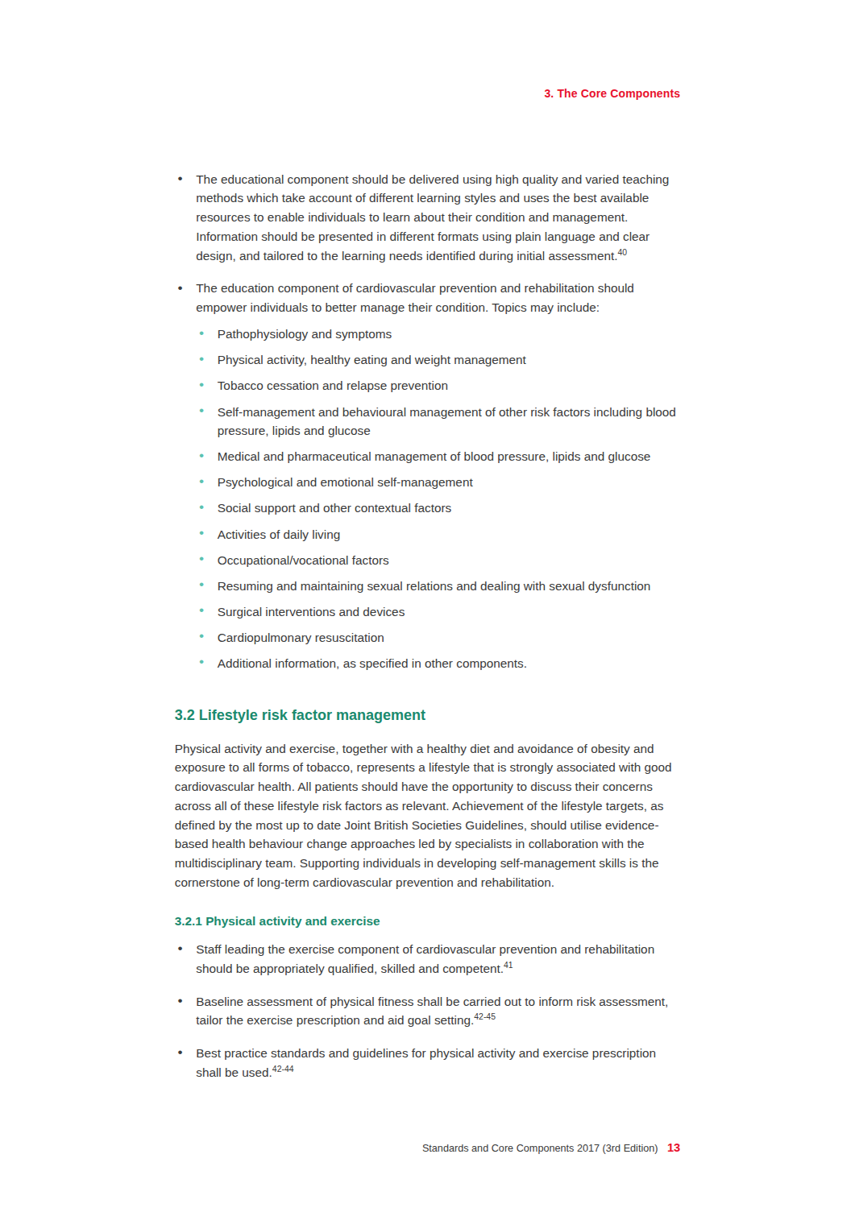3. The Core Components
The educational component should be delivered using high quality and varied teaching methods which take account of different learning styles and uses the best available resources to enable individuals to learn about their condition and management. Information should be presented in different formats using plain language and clear design, and tailored to the learning needs identified during initial assessment.40
The education component of cardiovascular prevention and rehabilitation should empower individuals to better manage their condition. Topics may include:
Pathophysiology and symptoms
Physical activity, healthy eating and weight management
Tobacco cessation and relapse prevention
Self-management and behavioural management of other risk factors including blood pressure, lipids and glucose
Medical and pharmaceutical management of blood pressure, lipids and glucose
Psychological and emotional self-management
Social support and other contextual factors
Activities of daily living
Occupational/vocational factors
Resuming and maintaining sexual relations and dealing with sexual dysfunction
Surgical interventions and devices
Cardiopulmonary resuscitation
Additional information, as specified in other components.
3.2 Lifestyle risk factor management
Physical activity and exercise, together with a healthy diet and avoidance of obesity and exposure to all forms of tobacco, represents a lifestyle that is strongly associated with good cardiovascular health. All patients should have the opportunity to discuss their concerns across all of these lifestyle risk factors as relevant. Achievement of the lifestyle targets, as defined by the most up to date Joint British Societies Guidelines, should utilise evidence-based health behaviour change approaches led by specialists in collaboration with the multidisciplinary team. Supporting individuals in developing self-management skills is the cornerstone of long-term cardiovascular prevention and rehabilitation.
3.2.1 Physical activity and exercise
Staff leading the exercise component of cardiovascular prevention and rehabilitation should be appropriately qualified, skilled and competent.41
Baseline assessment of physical fitness shall be carried out to inform risk assessment, tailor the exercise prescription and aid goal setting.42-45
Best practice standards and guidelines for physical activity and exercise prescription shall be used.42-44
Standards and Core Components 2017 (3rd Edition)13